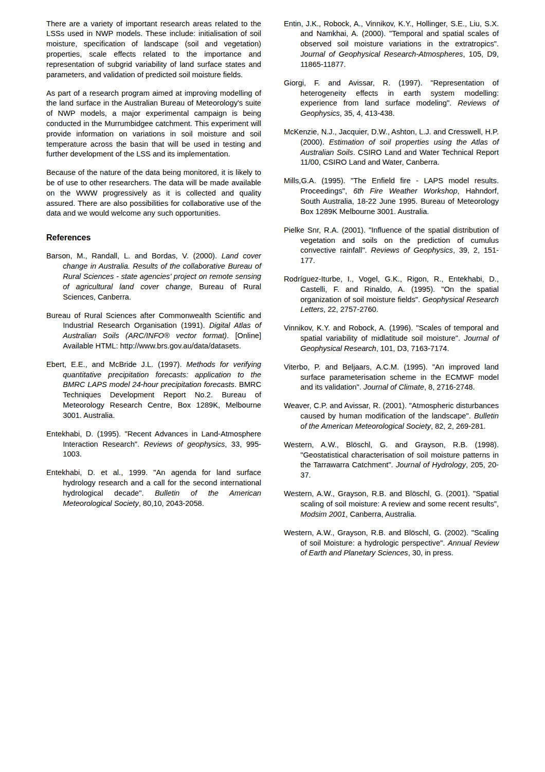There are a variety of important research areas related to the LSSs used in NWP models. These include: initialisation of soil moisture, specification of landscape (soil and vegetation) properties, scale effects related to the importance and representation of subgrid variability of land surface states and parameters, and validation of predicted soil moisture fields.
As part of a research program aimed at improving modelling of the land surface in the Australian Bureau of Meteorology's suite of NWP models, a major experimental campaign is being conducted in the Murrumbidgee catchment. This experiment will provide information on variations in soil moisture and soil temperature across the basin that will be used in testing and further development of the LSS and its implementation.
Because of the nature of the data being monitored, it is likely to be of use to other researchers. The data will be made available on the WWW progressively as it is collected and quality assured. There are also possibilities for collaborative use of the data and we would welcome any such opportunities.
References
Barson, M., Randall, L. and Bordas, V. (2000). Land cover change in Australia. Results of the collaborative Bureau of Rural Sciences - state agencies' project on remote sensing of agricultural land cover change, Bureau of Rural Sciences, Canberra.
Bureau of Rural Sciences after Commonwealth Scientific and Industrial Research Organisation (1991). Digital Atlas of Australian Soils (ARC/INFO® vector format). [Online] Available HTML: http://www.brs.gov.au/data/datasets.
Ebert, E.E., and McBride J.L. (1997). Methods for verifying quantitative precipitation forecasts: application to the BMRC LAPS model 24-hour precipitation forecasts. BMRC Techniques Development Report No.2. Bureau of Meteorology Research Centre, Box 1289K, Melbourne 3001. Australia.
Entekhabi, D. (1995). "Recent Advances in Land-Atmosphere Interaction Research". Reviews of geophysics, 33, 995-1003.
Entekhabi, D. et al., 1999. "An agenda for land surface hydrology research and a call for the second international hydrological decade". Bulletin of the American Meteorological Society, 80,10, 2043-2058.
Entin, J.K., Robock, A., Vinnikov, K.Y., Hollinger, S.E., Liu, S.X. and Namkhai, A. (2000). "Temporal and spatial scales of observed soil moisture variations in the extratropics". Journal of Geophysical Research-Atmospheres, 105, D9, 11865-11877.
Giorgi, F. and Avissar, R. (1997). "Representation of heterogeneity effects in earth system modelling: experience from land surface modeling". Reviews of Geophysics, 35, 4, 413-438.
McKenzie, N.J., Jacquier, D.W., Ashton, L.J. and Cresswell, H.P. (2000). Estimation of soil properties using the Atlas of Australian Soils. CSIRO Land and Water Technical Report 11/00, CSIRO Land and Water, Canberra.
Mills,G.A. (1995). "The Enfield fire - LAPS model results. Proceedings", 6th Fire Weather Workshop, Hahndorf, South Australia, 18-22 June 1995. Bureau of Meteorology Box 1289K Melbourne 3001. Australia.
Pielke Snr, R.A. (2001). "Influence of the spatial distribution of vegetation and soils on the prediction of cumulus convective rainfall". Reviews of Geophysics, 39, 2, 151-177.
Rodríguez-Iturbe, I., Vogel, G.K., Rigon, R., Entekhabi, D., Castelli, F. and Rinaldo, A. (1995). "On the spatial organization of soil moisture fields". Geophysical Research Letters, 22, 2757-2760.
Vinnikov, K.Y. and Robock, A. (1996). "Scales of temporal and spatial variability of midlatitude soil moisture". Journal of Geophysical Research, 101, D3, 7163-7174.
Viterbo, P. and Beljaars, A.C.M. (1995). "An improved land surface parameterisation scheme in the ECMWF model and its validation". Journal of Climate, 8, 2716-2748.
Weaver, C.P. and Avissar, R. (2001). "Atmospheric disturbances caused by human modification of the landscape". Bulletin of the American Meteorological Society, 82, 2, 269-281.
Western, A.W., Blöschl, G. and Grayson, R.B. (1998). "Geostatistical characterisation of soil moisture patterns in the Tarrawarra Catchment". Journal of Hydrology, 205, 20-37.
Western, A.W., Grayson, R.B. and Blöschl, G. (2001). "Spatial scaling of soil moisture: A review and some recent results", Modsim 2001, Canberra, Australia.
Western, A.W., Grayson, R.B. and Blöschl, G. (2002). "Scaling of soil Moisture: a hydrologic perspective". Annual Review of Earth and Planetary Sciences, 30, in press.